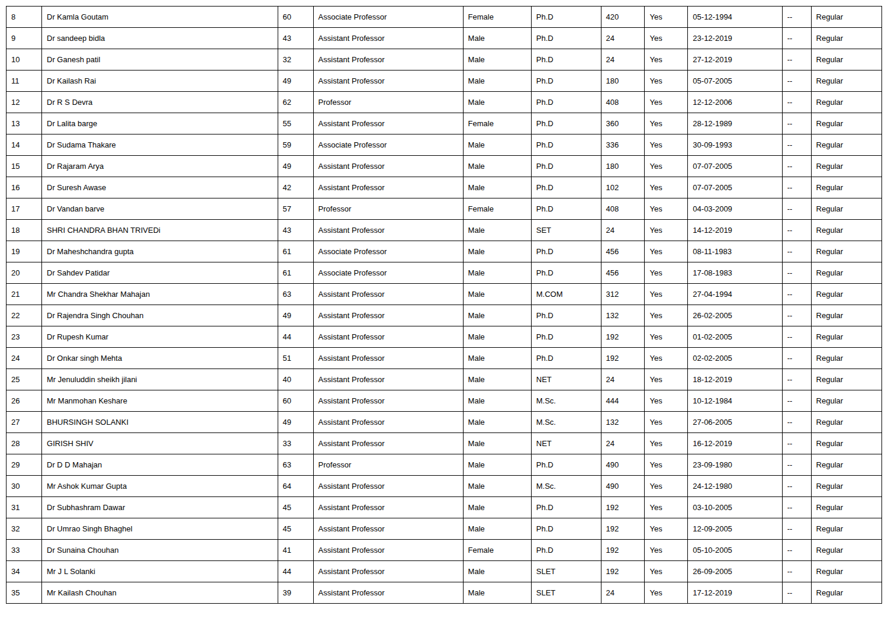| 8 | Dr Kamla Goutam | 60 | Associate Professor | Female | Ph.D | 420 | Yes | 05-12-1994 | -- | Regular |
| 9 | Dr sandeep bidla | 43 | Assistant Professor | Male | Ph.D | 24 | Yes | 23-12-2019 | -- | Regular |
| 10 | Dr Ganesh patil | 32 | Assistant Professor | Male | Ph.D | 24 | Yes | 27-12-2019 | -- | Regular |
| 11 | Dr Kailash Rai | 49 | Assistant Professor | Male | Ph.D | 180 | Yes | 05-07-2005 | -- | Regular |
| 12 | Dr R S Devra | 62 | Professor | Male | Ph.D | 408 | Yes | 12-12-2006 | -- | Regular |
| 13 | Dr Lalita barge | 55 | Assistant Professor | Female | Ph.D | 360 | Yes | 28-12-1989 | -- | Regular |
| 14 | Dr Sudama Thakare | 59 | Associate Professor | Male | Ph.D | 336 | Yes | 30-09-1993 | -- | Regular |
| 15 | Dr Rajaram Arya | 49 | Assistant Professor | Male | Ph.D | 180 | Yes | 07-07-2005 | -- | Regular |
| 16 | Dr Suresh Awase | 42 | Assistant Professor | Male | Ph.D | 102 | Yes | 07-07-2005 | -- | Regular |
| 17 | Dr Vandan barve | 57 | Professor | Female | Ph.D | 408 | Yes | 04-03-2009 | -- | Regular |
| 18 | SHRI CHANDRA BHAN TRIVEDi | 43 | Assistant Professor | Male | SET | 24 | Yes | 14-12-2019 | -- | Regular |
| 19 | Dr Maheshchandra gupta | 61 | Associate Professor | Male | Ph.D | 456 | Yes | 08-11-1983 | -- | Regular |
| 20 | Dr Sahdev Patidar | 61 | Associate Professor | Male | Ph.D | 456 | Yes | 17-08-1983 | -- | Regular |
| 21 | Mr Chandra Shekhar Mahajan | 63 | Assistant Professor | Male | M.COM | 312 | Yes | 27-04-1994 | -- | Regular |
| 22 | Dr Rajendra Singh Chouhan | 49 | Assistant Professor | Male | Ph.D | 132 | Yes | 26-02-2005 | -- | Regular |
| 23 | Dr Rupesh Kumar | 44 | Assistant Professor | Male | Ph.D | 192 | Yes | 01-02-2005 | -- | Regular |
| 24 | Dr Onkar singh Mehta | 51 | Assistant Professor | Male | Ph.D | 192 | Yes | 02-02-2005 | -- | Regular |
| 25 | Mr Jenuluddin sheikh jilani | 40 | Assistant Professor | Male | NET | 24 | Yes | 18-12-2019 | -- | Regular |
| 26 | Mr Manmohan Keshare | 60 | Assistant Professor | Male | M.Sc. | 444 | Yes | 10-12-1984 | -- | Regular |
| 27 | BHURSINGH SOLANKI | 49 | Assistant Professor | Male | M.Sc. | 132 | Yes | 27-06-2005 | -- | Regular |
| 28 | GIRISH SHIV | 33 | Assistant Professor | Male | NET | 24 | Yes | 16-12-2019 | -- | Regular |
| 29 | Dr D D Mahajan | 63 | Professor | Male | Ph.D | 490 | Yes | 23-09-1980 | -- | Regular |
| 30 | Mr Ashok Kumar Gupta | 64 | Assistant Professor | Male | M.Sc. | 490 | Yes | 24-12-1980 | -- | Regular |
| 31 | Dr Subhashram Dawar | 45 | Assistant Professor | Male | Ph.D | 192 | Yes | 03-10-2005 | -- | Regular |
| 32 | Dr Umrao Singh Bhaghel | 45 | Assistant Professor | Male | Ph.D | 192 | Yes | 12-09-2005 | -- | Regular |
| 33 | Dr Sunaina Chouhan | 41 | Assistant Professor | Female | Ph.D | 192 | Yes | 05-10-2005 | -- | Regular |
| 34 | Mr J L Solanki | 44 | Assistant Professor | Male | SLET | 192 | Yes | 26-09-2005 | -- | Regular |
| 35 | Mr Kailash Chouhan | 39 | Assistant Professor | Male | SLET | 24 | Yes | 17-12-2019 | -- | Regular |